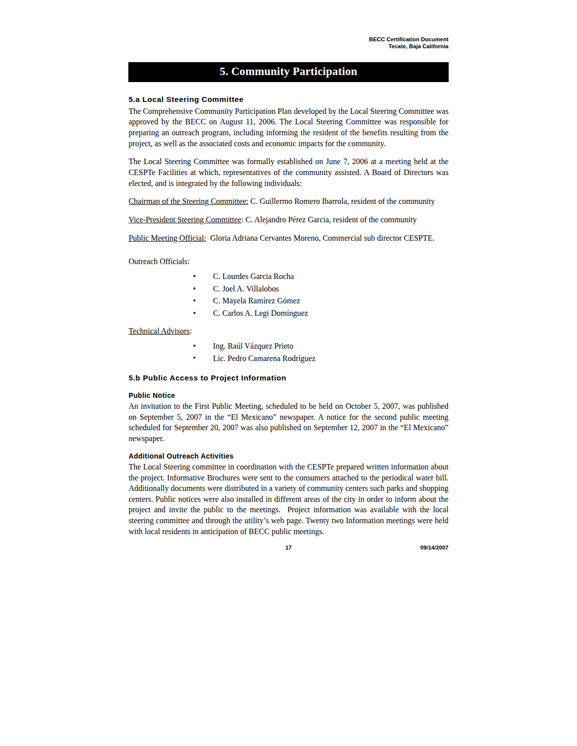BECC Certification Document
Tecate, Baja California
5. Community Participation
5.a Local Steering Committee
The Comprehensive Community Participation Plan developed by the Local Steering Committee was approved by the BECC on August 11, 2006. The Local Steering Committee was responsible for preparing an outreach program, including informing the resident of the benefits resulting from the project, as well as the associated costs and economic impacts for the community.
The Local Steering Committee was formally established on June 7, 2006 at a meeting held at the CESPTe Facilities at which, representatives of the community assisted. A Board of Directors was elected, and is integrated by the following individuals:
Chairman of the Steering Committee: C. Guillermo Romero Ibarrola, resident of the community
Vice-President Steering Committee: C. Alejandro Pérez Garcia, resident of the community
Public Meeting Official: Gloria Adriana Cervantes Moreno, Commercial sub director CESPTE.
Outreach Officials:
C. Lourdes Garcia Rocha
C. Joel A. Villalobos
C. Mayela Ramírez Gómez
C. Carlos A. Legi Domínguez
Technical Advisors:
Ing. Raúl Vázquez Prieto
Lic. Pedro Camarena Rodríguez
5.b Public Access to Project Information
Public Notice
An invitation to the First Public Meeting, scheduled to be held on October 5, 2007, was published on September 5, 2007 in the “El Mexicano” newspaper. A notice for the second public meeting scheduled for September 20, 2007 was also published on September 12, 2007 in the “El Mexicano” newspaper.
Additional Outreach Activities
The Local Steering committee in coordination with the CESPTe prepared written information about the project. Informative Brochures were sent to the consumers attached to the periodical water bill. Additionally documents were distributed in a variety of community centers such parks and shopping centers. Public notices were also installed in different areas of the city in order to inform about the project and invite the public to the meetings. Project information was available with the local steering committee and through the utility’s web page. Twenty two Information meetings were held with local residents in anticipation of BECC public meetings.
17
09/14/2007